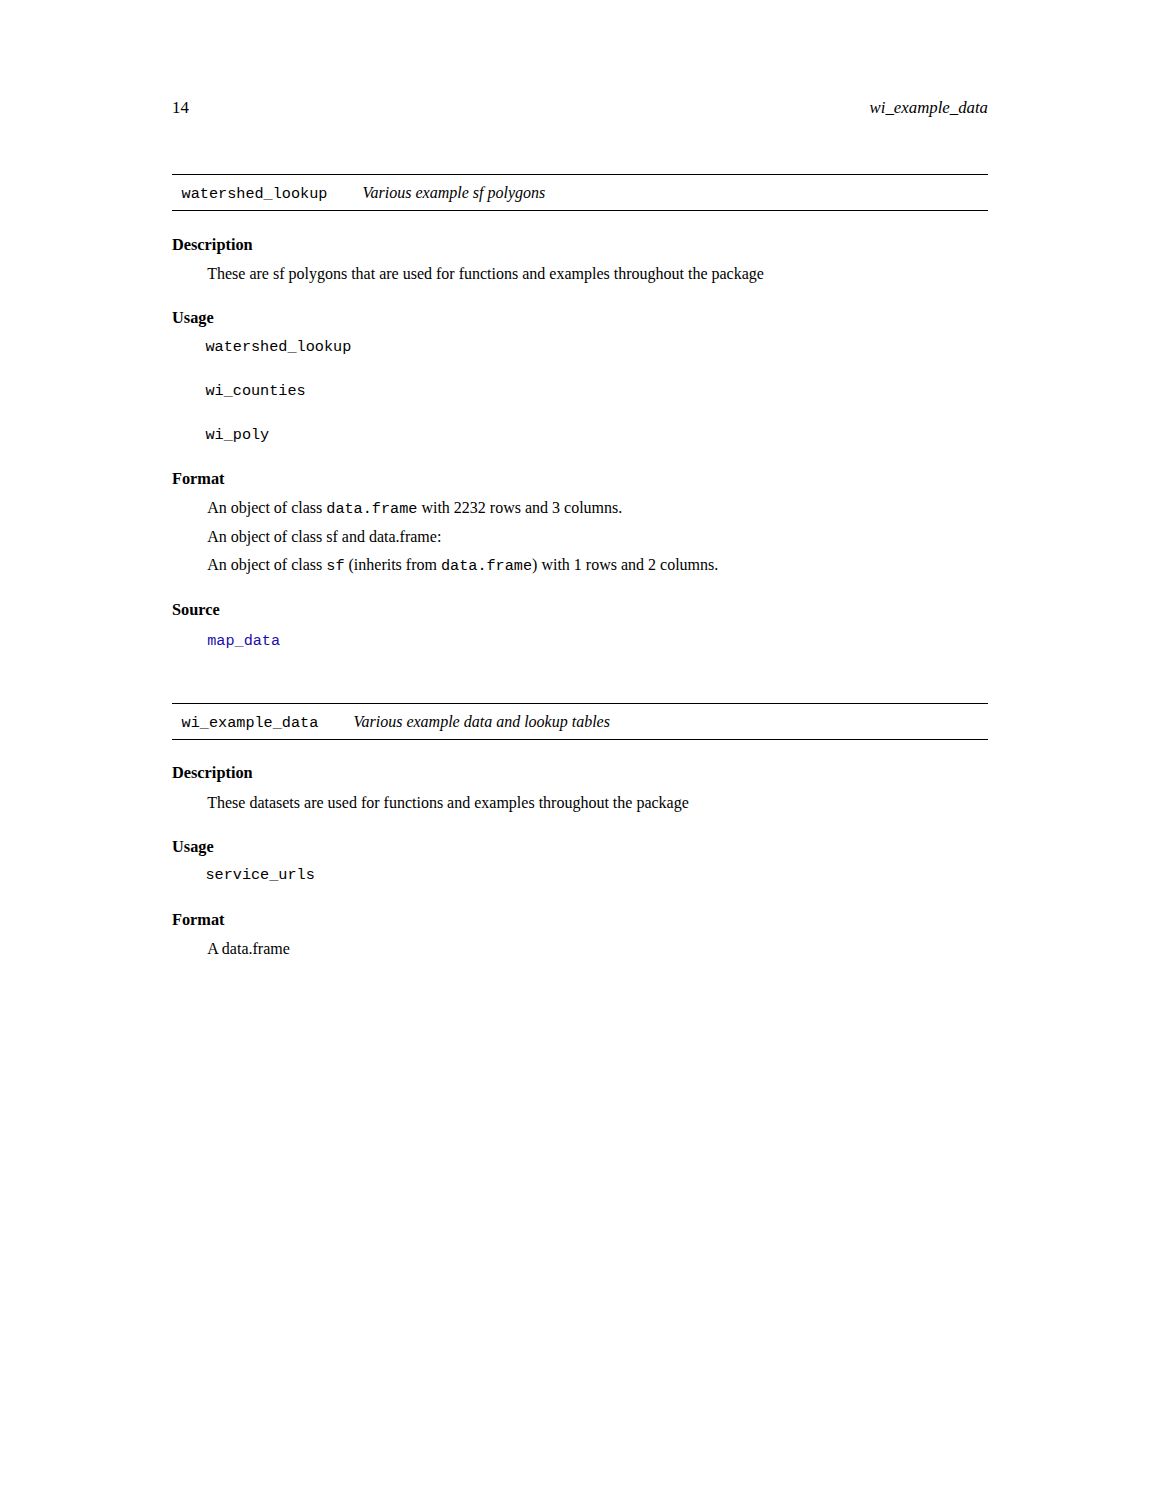14 wi_example_data
watershed_lookup Various example sf polygons
Description
These are sf polygons that are used for functions and examples throughout the package
Usage
watershed_lookup

wi_counties

wi_poly
Format
An object of class data.frame with 2232 rows and 3 columns.
An object of class sf and data.frame:
An object of class sf (inherits from data.frame) with 1 rows and 2 columns.
Source
map_data
wi_example_data Various example data and lookup tables
Description
These datasets are used for functions and examples throughout the package
Usage
service_urls
Format
A data.frame